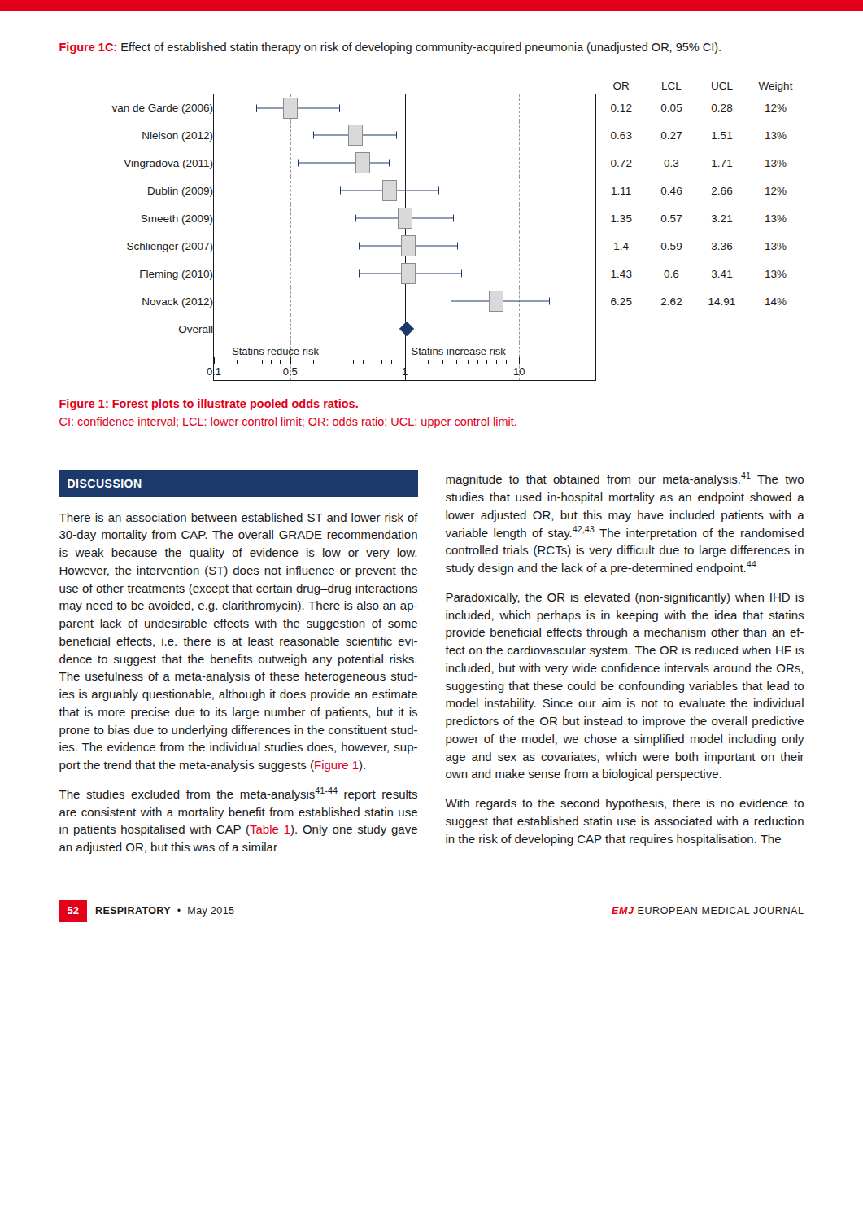Figure 1C: Effect of established statin therapy on risk of developing community-acquired pneumonia (unadjusted OR, 95% CI).
| | | OR | LCL | UCL | Weight |
| van de Garde (2006) | | 0.12 | 0.05 | 0.28 | 12% |
| Nielson (2012) | | 0.63 | 0.27 | 1.51 | 13% |
| Vingradova (2011) | | 0.72 | 0.3 | 1.71 | 13% |
| Dublin (2009) | | 1.11 | 0.46 | 2.66 | 12% |
| Smeeth (2009) | | 1.35 | 0.57 | 3.21 | 13% |
| Schlienger (2007) | | 1.4 | 0.59 | 3.36 | 13% |
| Fleming (2010) | | 1.43 | 0.6 | 3.41 | 13% |
| Novack (2012) | | 6.25 | 2.62 | 14.91 | 14% |
| Overall | | | | | |
| | Statins reduce risk Statins increase risk 0.1 0.5 1 10 | | | | |
Figure 1: Forest plots to illustrate pooled odds ratios.
CI: confidence interval; LCL: lower control limit; OR: odds ratio; UCL: upper control limit.
DISCUSSION
There is an association between established ST and lower risk of 30-day mortality from CAP. The overall GRADE recommendation is weak because the quality of evidence is low or very low. However, the intervention (ST) does not influence or prevent the use of other treatments (except that certain drug–drug interactions may need to be avoided, e.g. clarithromycin). There is also an apparent lack of undesirable effects with the suggestion of some beneficial effects, i.e. there is at least reasonable scientific evidence to suggest that the benefits outweigh any potential risks. The usefulness of a meta-analysis of these heterogeneous studies is arguably questionable, although it does provide an estimate that is more precise due to its large number of patients, but it is prone to bias due to underlying differences in the constituent studies. The evidence from the individual studies does, however, support the trend that the meta-analysis suggests (Figure 1).
The studies excluded from the meta-analysis41-44 report results are consistent with a mortality benefit from established statin use in patients hospitalised with CAP (Table 1). Only one study gave an adjusted OR, but this was of a similar
magnitude to that obtained from our meta-analysis.41 The two studies that used in-hospital mortality as an endpoint showed a lower adjusted OR, but this may have included patients with a variable length of stay.42,43 The interpretation of the randomised controlled trials (RCTs) is very difficult due to large differences in study design and the lack of a pre-determined endpoint.44
Paradoxically, the OR is elevated (non-significantly) when IHD is included, which perhaps is in keeping with the idea that statins provide beneficial effects through a mechanism other than an effect on the cardiovascular system. The OR is reduced when HF is included, but with very wide confidence intervals around the ORs, suggesting that these could be confounding variables that lead to model instability. Since our aim is not to evaluate the individual predictors of the OR but instead to improve the overall predictive power of the model, we chose a simplified model including only age and sex as covariates, which were both important on their own and make sense from a biological perspective.
With regards to the second hypothesis, there is no evidence to suggest that established statin use is associated with a reduction in the risk of developing CAP that requires hospitalisation. The
52
RESPIRATORY • May 2015
EMJEUROPEAN MEDICAL JOURNAL